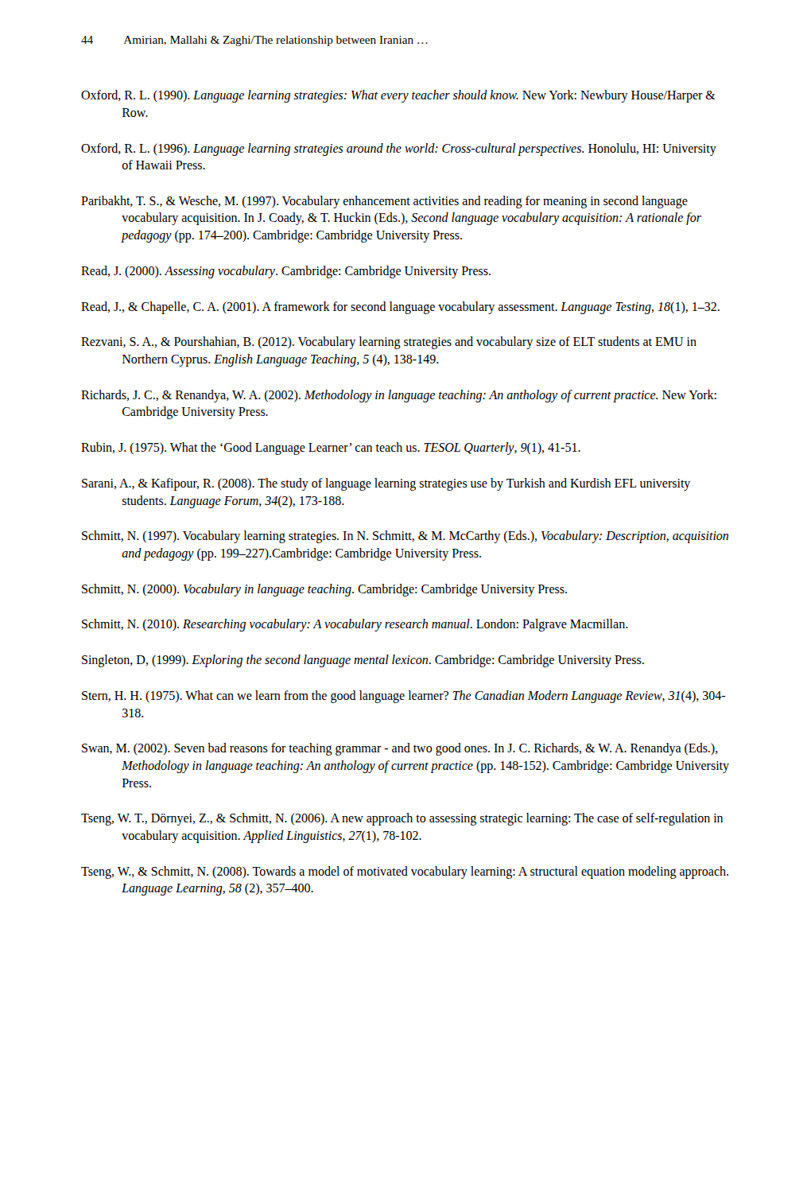44 Amirian, Mallahi & Zaghi/The relationship between Iranian …
Oxford, R. L. (1990). Language learning strategies: What every teacher should know. New York: Newbury House/Harper & Row.
Oxford, R. L. (1996). Language learning strategies around the world: Cross-cultural perspectives. Honolulu, HI: University of Hawaii Press.
Paribakht, T. S., & Wesche, M. (1997). Vocabulary enhancement activities and reading for meaning in second language vocabulary acquisition. In J. Coady, & T. Huckin (Eds.), Second language vocabulary acquisition: A rationale for pedagogy (pp. 174–200). Cambridge: Cambridge University Press.
Read, J. (2000). Assessing vocabulary. Cambridge: Cambridge University Press.
Read, J., & Chapelle, C. A. (2001). A framework for second language vocabulary assessment. Language Testing, 18(1), 1–32.
Rezvani, S. A., & Pourshahian, B. (2012). Vocabulary learning strategies and vocabulary size of ELT students at EMU in Northern Cyprus. English Language Teaching, 5 (4), 138-149.
Richards, J. C., & Renandya, W. A. (2002). Methodology in language teaching: An anthology of current practice. New York: Cambridge University Press.
Rubin, J. (1975). What the ‘Good Language Learner’ can teach us. TESOL Quarterly, 9(1), 41-51.
Sarani, A., & Kafipour, R. (2008). The study of language learning strategies use by Turkish and Kurdish EFL university students. Language Forum, 34(2), 173-188.
Schmitt, N. (1997). Vocabulary learning strategies. In N. Schmitt, & M. McCarthy (Eds.), Vocabulary: Description, acquisition and pedagogy (pp. 199–227).Cambridge: Cambridge University Press.
Schmitt, N. (2000). Vocabulary in language teaching. Cambridge: Cambridge University Press.
Schmitt, N. (2010). Researching vocabulary: A vocabulary research manual. London: Palgrave Macmillan.
Singleton, D, (1999). Exploring the second language mental lexicon. Cambridge: Cambridge University Press.
Stern, H. H. (1975). What can we learn from the good language learner? The Canadian Modern Language Review, 31(4), 304-318.
Swan, M. (2002). Seven bad reasons for teaching grammar - and two good ones. In J. C. Richards, & W. A. Renandya (Eds.), Methodology in language teaching: An anthology of current practice (pp. 148-152). Cambridge: Cambridge University Press.
Tseng, W. T., Dörnyei, Z., & Schmitt, N. (2006). A new approach to assessing strategic learning: The case of self-regulation in vocabulary acquisition. Applied Linguistics, 27(1), 78-102.
Tseng, W., & Schmitt, N. (2008). Towards a model of motivated vocabulary learning: A structural equation modeling approach. Language Learning, 58 (2), 357–400.